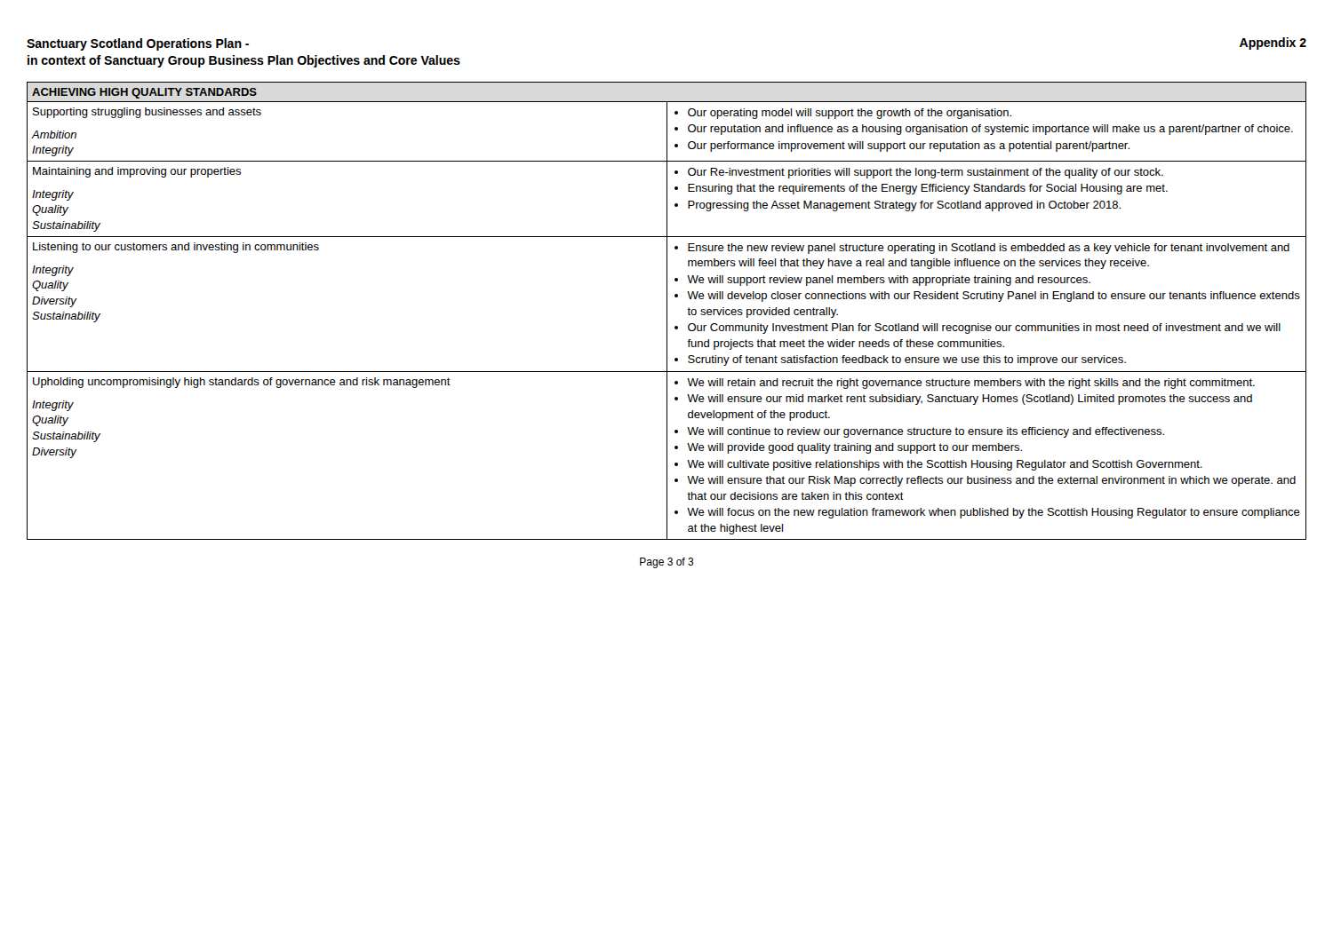Sanctuary Scotland Operations Plan -
in context of Sanctuary Group Business Plan Objectives and Core Values
Appendix 2
| ACHIEVING HIGH QUALITY STANDARDS |
| Supporting struggling businesses and assets Ambition Integrity | Our operating model will support the growth of the organisation. Our reputation and influence as a housing organisation of systemic importance will make us a parent/partner of choice. Our performance improvement will support our reputation as a potential parent/partner. |
| Maintaining and improving our properties Integrity Quality Sustainability | Our Re-investment priorities will support the long-term sustainment of the quality of our stock. Ensuring that the requirements of the Energy Efficiency Standards for Social Housing are met. Progressing the Asset Management Strategy for Scotland approved in October 2018. |
| Listening to our customers and investing in communities Integrity Quality Diversity Sustainability | Ensure the new review panel structure operating in Scotland is embedded as a key vehicle for tenant involvement and members will feel that they have a real and tangible influence on the services they receive. We will support review panel members with appropriate training and resources. We will develop closer connections with our Resident Scrutiny Panel in England to ensure our tenants influence extends to services provided centrally. Our Community Investment Plan for Scotland will recognise our communities in most need of investment and we will fund projects that meet the wider needs of these communities. Scrutiny of tenant satisfaction feedback to ensure we use this to improve our services. |
| Upholding uncompromisingly high standards of governance and risk management Integrity Quality Sustainability Diversity | We will retain and recruit the right governance structure members with the right skills and the right commitment. We will ensure our mid market rent subsidiary, Sanctuary Homes (Scotland) Limited promotes the success and development of the product. We will continue to review our governance structure to ensure its efficiency and effectiveness. We will provide good quality training and support to our members. We will cultivate positive relationships with the Scottish Housing Regulator and Scottish Government. We will ensure that our Risk Map correctly reflects our business and the external environment in which we operate. and that our decisions are taken in this context We will focus on the new regulation framework when published by the Scottish Housing Regulator to ensure compliance at the highest level |
Page 3 of 3